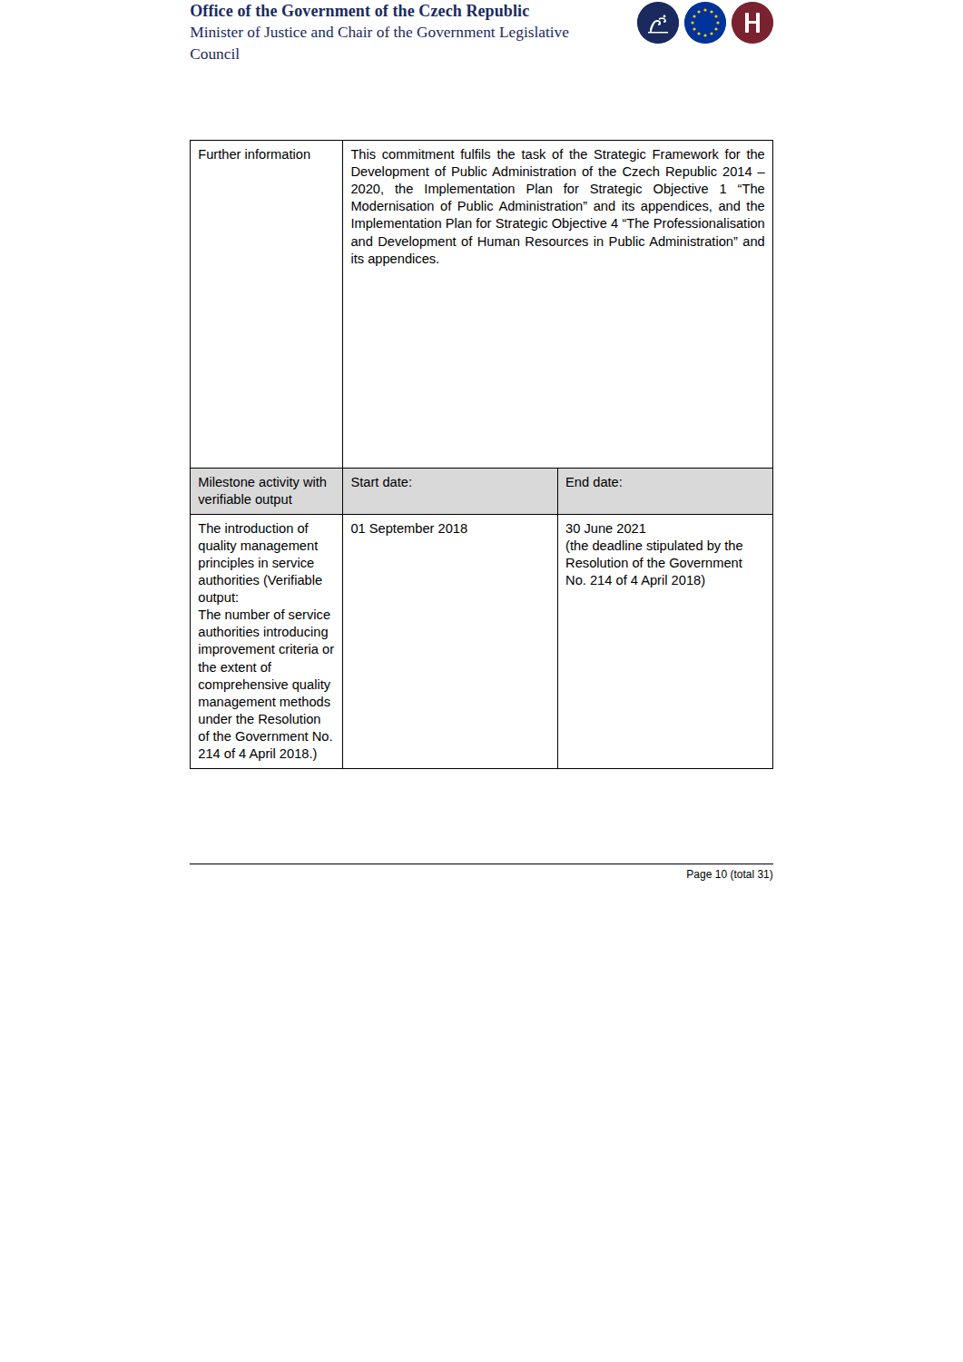Office of the Government of the Czech Republic
Minister of Justice and Chair of the Government Legislative
Council
| Further information | This commitment fulfils the task of the Strategic Framework for the Development of Public Administration of the Czech Republic 2014 – 2020, the Implementation Plan for Strategic Objective 1 “The Modernisation of Public Administration” and its appendices, and the Implementation Plan for Strategic Objective 4 “The Professionalisation and Development of Human Resources in Public Administration” and its appendices. |
| Milestone activity with verifiable output | Start date: | End date: |
| The introduction of quality management principles in service authorities (Verifiable output: The number of service authorities introducing improvement criteria or the extent of comprehensive quality management methods under the Resolution of the Government No. 214 of 4 April 2018.) | 01 September 2018 | 30 June 2021 (the deadline stipulated by the Resolution of the Government No. 214 of 4 April 2018) |
Page 10 (total 31)